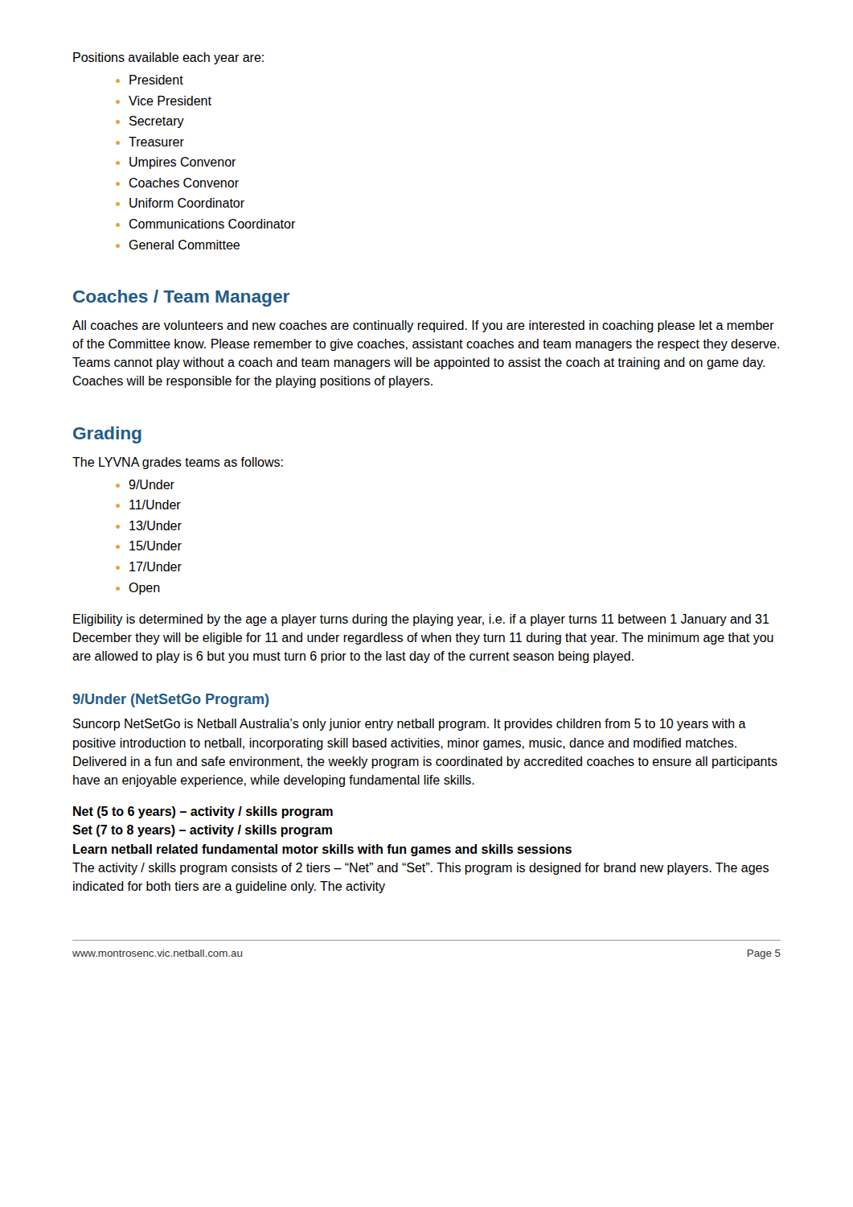Positions available each year are:
President
Vice President
Secretary
Treasurer
Umpires Convenor
Coaches Convenor
Uniform Coordinator
Communications Coordinator
General Committee
Coaches / Team Manager
All coaches are volunteers and new coaches are continually required. If you are interested in coaching please let a member of the Committee know. Please remember to give coaches, assistant coaches and team managers the respect they deserve. Teams cannot play without a coach and team managers will be appointed to assist the coach at training and on game day. Coaches will be responsible for the playing positions of players.
Grading
The LYVNA grades teams as follows:
9/Under
11/Under
13/Under
15/Under
17/Under
Open
Eligibility is determined by the age a player turns during the playing year, i.e. if a player turns 11 between 1 January and 31 December they will be eligible for 11 and under regardless of when they turn 11 during that year. The minimum age that you are allowed to play is 6 but you must turn 6 prior to the last day of the current season being played.
9/Under (NetSetGo Program)
Suncorp NetSetGo is Netball Australia’s only junior entry netball program. It provides children from 5 to 10 years with a positive introduction to netball, incorporating skill based activities, minor games, music, dance and modified matches. Delivered in a fun and safe environment, the weekly program is coordinated by accredited coaches to ensure all participants have an enjoyable experience, while developing fundamental life skills.
Net (5 to 6 years) – activity / skills program
Set (7 to 8 years) – activity / skills program
Learn netball related fundamental motor skills with fun games and skills sessions
The activity / skills program consists of 2 tiers – “Net” and “Set”. This program is designed for brand new players. The ages indicated for both tiers are a guideline only. The activity
www.montrosenc.vic.netball.com.au Page 5